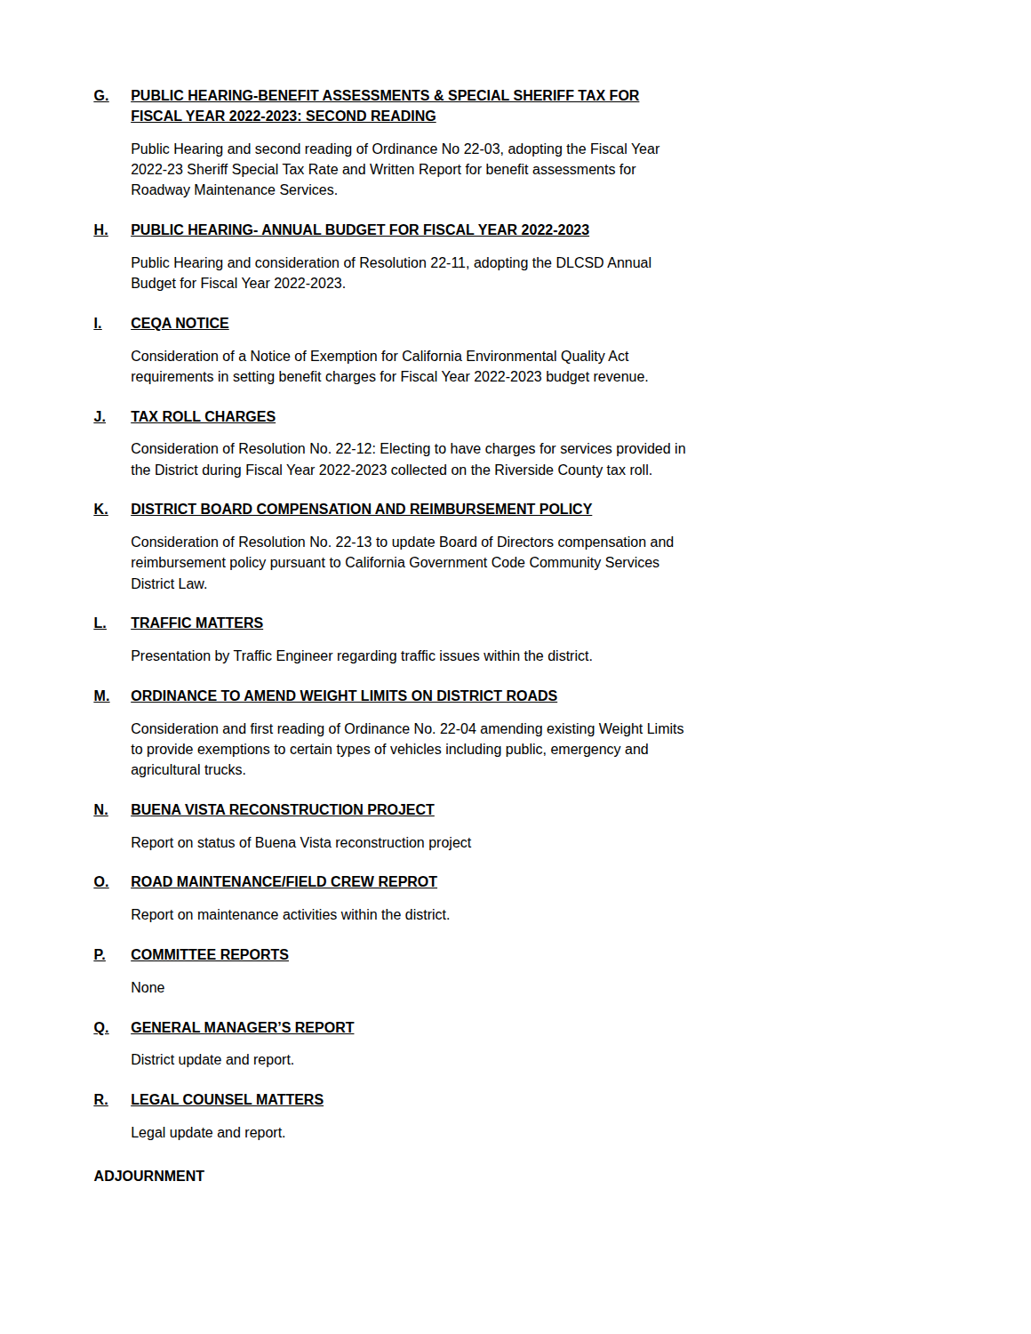G. Public Hearing-Benefit Assessments & Special Sheriff Tax for Fiscal Year 2022-2023: Second Reading
Public Hearing and second reading of Ordinance No 22-03, adopting the Fiscal Year 2022-23 Sheriff Special Tax Rate and Written Report for benefit assessments for Roadway Maintenance Services.
H. Public Hearing- Annual Budget for Fiscal Year 2022-2023
Public Hearing and consideration of Resolution 22-11, adopting the DLCSD Annual Budget for Fiscal Year 2022-2023.
I. CEQA Notice
Consideration of a Notice of Exemption for California Environmental Quality Act requirements in setting benefit charges for Fiscal Year 2022-2023 budget revenue.
J. Tax Roll Charges
Consideration of Resolution No. 22-12: Electing to have charges for services provided in the District during Fiscal Year 2022-2023 collected on the Riverside County tax roll.
K. District Board Compensation and Reimbursement Policy
Consideration of Resolution No. 22-13 to update Board of Directors compensation and reimbursement policy pursuant to California Government Code Community Services District Law.
L. Traffic Matters
Presentation by Traffic Engineer regarding traffic issues within the district.
M. Ordinance to Amend Weight Limits on District Roads
Consideration and first reading of Ordinance No. 22-04 amending existing Weight Limits to provide exemptions to certain types of vehicles including public, emergency and agricultural trucks.
N. Buena Vista Reconstruction Project
Report on status of Buena Vista reconstruction project
O. Road Maintenance/Field Crew Reprot
Report on maintenance activities within the district.
P. Committee Reports
None
Q. General Manager’s Report
District update and report.
R. Legal Counsel Matters
Legal update and report.
Adjournment